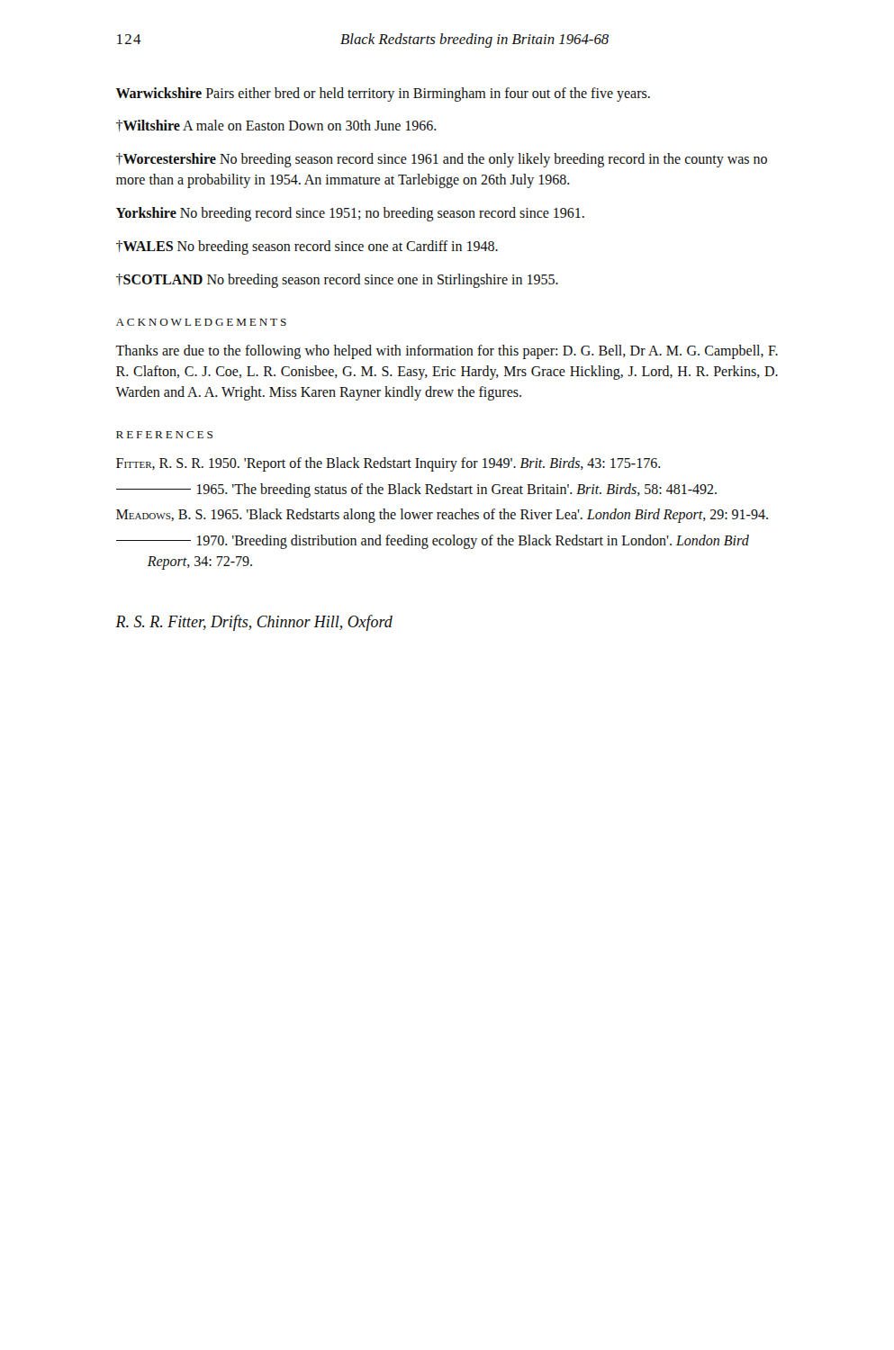124 Black Redstarts breeding in Britain 1964-68
Warwickshire Pairs either bred or held territory in Birmingham in four out of the five years.
†Wiltshire A male on Easton Down on 30th June 1966.
†Worcestershire No breeding season record since 1961 and the only likely breeding record in the county was no more than a probability in 1954. An immature at Tarlebigge on 26th July 1968.
Yorkshire No breeding record since 1951; no breeding season record since 1961.
†Wales No breeding season record since one at Cardiff in 1948.
†Scotland No breeding season record since one in Stirlingshire in 1955.
Acknowledgements
Thanks are due to the following who helped with information for this paper: D. G. Bell, Dr A. M. G. Campbell, F. R. Clafton, C. J. Coe, L. R. Conisbee, G. M. S. Easy, Eric Hardy, Mrs Grace Hickling, J. Lord, H. R. Perkins, D. Warden and A. A. Wright. Miss Karen Rayner kindly drew the figures.
References
Fitter, R. S. R. 1950. 'Report of the Black Redstart Inquiry for 1949'. Brit. Birds, 43: 175-176.
1965. 'The breeding status of the Black Redstart in Great Britain'. Brit. Birds, 58: 481-492.
Meadows, B. S. 1965. 'Black Redstarts along the lower reaches of the River Lea'. London Bird Report, 29: 91-94.
1970. 'Breeding distribution and feeding ecology of the Black Redstart in London'. London Bird Report, 34: 72-79.
R. S. R. Fitter, Drifts, Chinnor Hill, Oxford